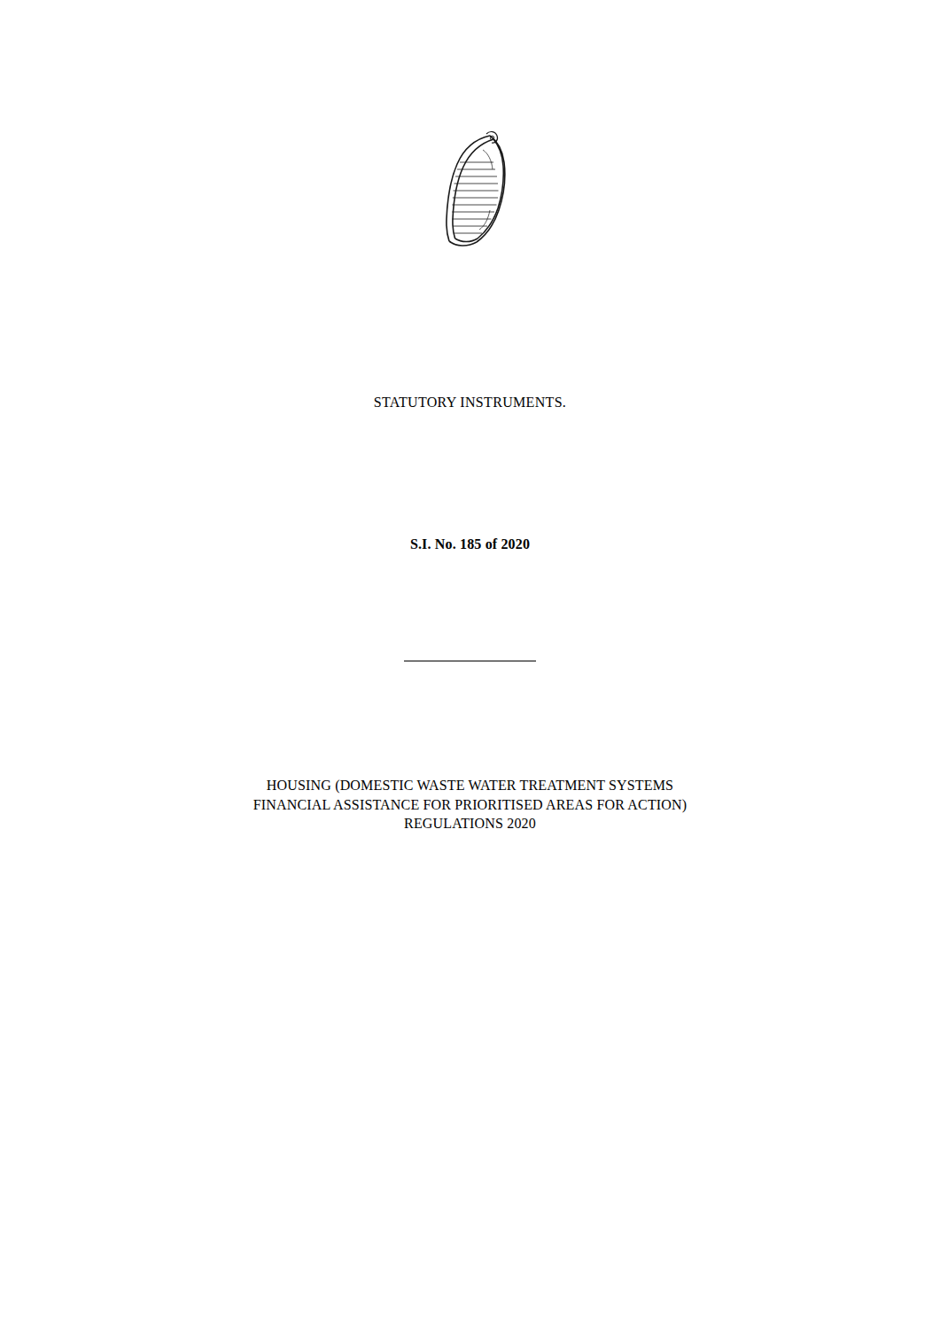STATUTORY INSTRUMENTS.
S.I. No. 185 of 2020
HOUSING (DOMESTIC WASTE WATER TREATMENT SYSTEMS
FINANCIAL ASSISTANCE FOR PRIORITISED AREAS FOR ACTION)
REGULATIONS 2020